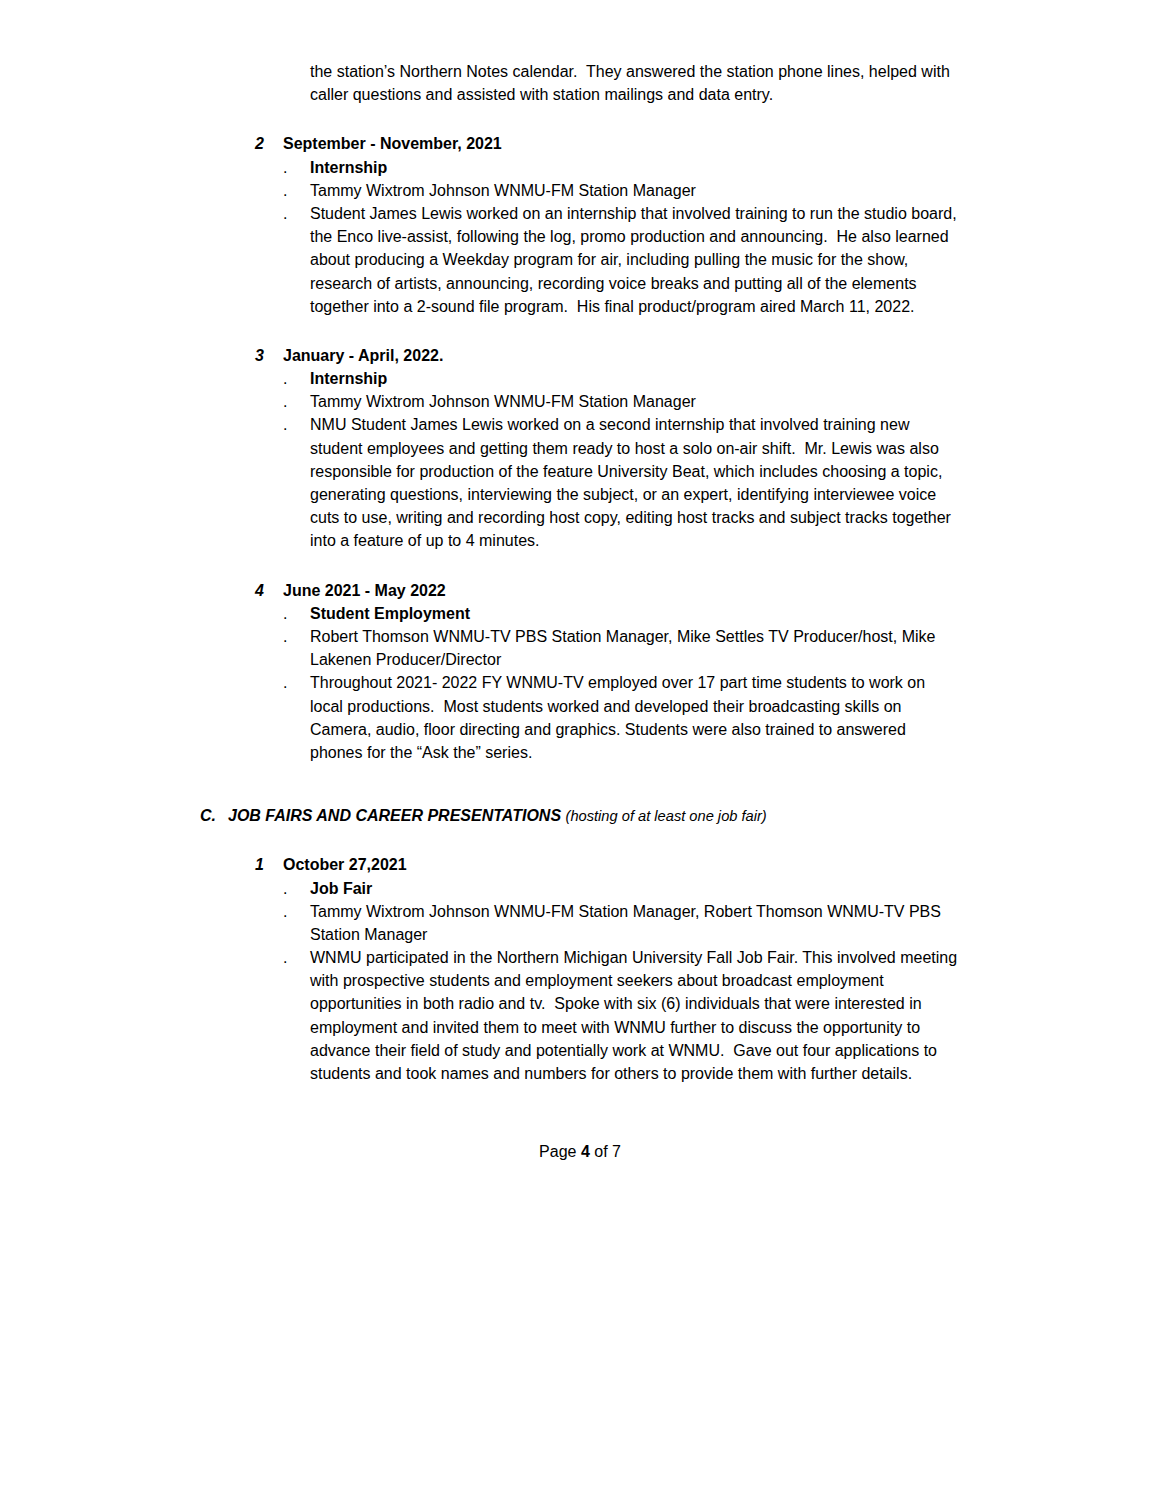the station’s Northern Notes calendar. They answered the station phone lines, helped with caller questions and assisted with station mailings and data entry.
2 September - November, 2021
. Internship
. Tammy Wixtrom Johnson WNMU-FM Station Manager
. Student James Lewis worked on an internship that involved training to run the studio board, the Enco live-assist, following the log, promo production and announcing. He also learned about producing a Weekday program for air, including pulling the music for the show, research of artists, announcing, recording voice breaks and putting all of the elements together into a 2-sound file program. His final product/program aired March 11, 2022.
3 January - April, 2022.
. Internship
. Tammy Wixtrom Johnson WNMU-FM Station Manager
. NMU Student James Lewis worked on a second internship that involved training new student employees and getting them ready to host a solo on-air shift. Mr. Lewis was also responsible for production of the feature University Beat, which includes choosing a topic, generating questions, interviewing the subject, or an expert, identifying interviewee voice cuts to use, writing and recording host copy, editing host tracks and subject tracks together into a feature of up to 4 minutes.
4 June 2021 - May 2022
. Student Employment
. Robert Thomson WNMU-TV PBS Station Manager, Mike Settles TV Producer/host, Mike Lakenen Producer/Director
. Throughout 2021- 2022 FY WNMU-TV employed over 17 part time students to work on local productions. Most students worked and developed their broadcasting skills on Camera, audio, floor directing and graphics. Students were also trained to answered phones for the “Ask the” series.
C. JOB FAIRS AND CAREER PRESENTATIONS (hosting of at least one job fair)
1 October 27,2021
. Job Fair
. Tammy Wixtrom Johnson WNMU-FM Station Manager, Robert Thomson WNMU-TV PBS Station Manager
. WNMU participated in the Northern Michigan University Fall Job Fair. This involved meeting with prospective students and employment seekers about broadcast employment opportunities in both radio and tv. Spoke with six (6) individuals that were interested in employment and invited them to meet with WNMU further to discuss the opportunity to advance their field of study and potentially work at WNMU. Gave out four applications to students and took names and numbers for others to provide them with further details.
Page 4 of 7